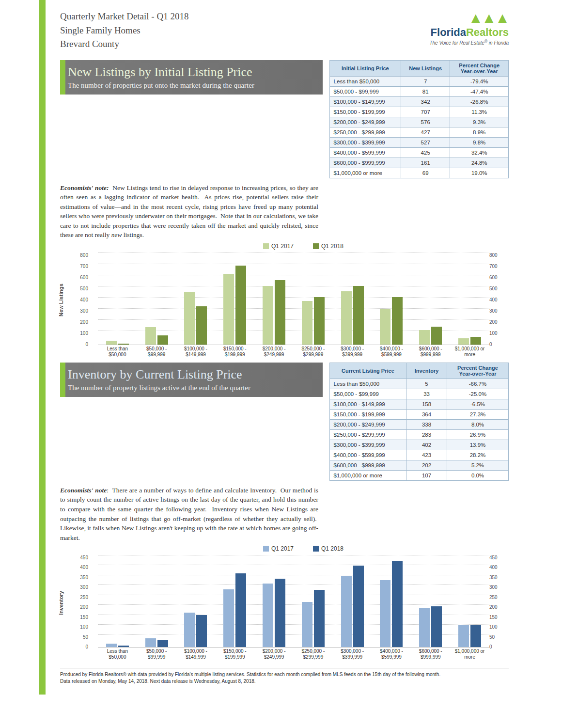Quarterly Market Detail - Q1 2018
Single Family Homes
Brevard County
▲▲▲
FloridaRealtors
The Voice for Real Estate® in Florida
New Listings by Initial Listing Price
The number of properties put onto the market during the quarter
| Initial Listing Price | New Listings | Percent Change Year-over-Year |
| --- | --- | --- |
| Less than $50,000 | 7 | -79.4% |
| $50,000 - $99,999 | 81 | -47.4% |
| $100,000 - $149,999 | 342 | -26.8% |
| $150,000 - $199,999 | 707 | 11.3% |
| $200,000 - $249,999 | 576 | 9.3% |
| $250,000 - $299,999 | 427 | 8.9% |
| $300,000 - $399,999 | 527 | 9.8% |
| $400,000 - $599,999 | 425 | 32.4% |
| $600,000 - $999,999 | 161 | 24.8% |
| $1,000,000 or more | 69 | 19.0% |
Economists' note: New Listings tend to rise in delayed response to increasing prices, so they are often seen as a lagging indicator of market health. As prices rise, potential sellers raise their estimations of value—and in the most recent cycle, rising prices have freed up many potential sellers who were previously underwater on their mortgages. Note that in our calculations, we take care to not include properties that were recently taken off the market and quickly relisted, since these are not really new listings.
New Listings
Q1 2017
Q1 2018
800
700
600
500
400
300
200
100
0
800
700
600
500
400
300
200
100
0
Less than
$50,000
$50,000 -
$99,999
$100,000 -
$149,999
$150,000 -
$199,999
$200,000 -
$249,999
$250,000 -
$299,999
$300,000 -
$399,999
$400,000 -
$599,999
$600,000 -
$999,999
$1,000,000 or
more
Inventory by Current Listing Price
The number of property listings active at the end of the quarter
| Current Listing Price | Inventory | Percent Change Year-over-Year |
| --- | --- | --- |
| Less than $50,000 | 5 | -66.7% |
| $50,000 - $99,999 | 33 | -25.0% |
| $100,000 - $149,999 | 158 | -6.5% |
| $150,000 - $199,999 | 364 | 27.3% |
| $200,000 - $249,999 | 338 | 8.0% |
| $250,000 - $299,999 | 283 | 26.9% |
| $300,000 - $399,999 | 402 | 13.9% |
| $400,000 - $599,999 | 423 | 28.2% |
| $600,000 - $999,999 | 202 | 5.2% |
| $1,000,000 or more | 107 | 0.0% |
Economists' note: There are a number of ways to define and calculate Inventory. Our method is to simply count the number of active listings on the last day of the quarter, and hold this number to compare with the same quarter the following year. Inventory rises when New Listings are outpacing the number of listings that go off-market (regardless of whether they actually sell). Likewise, it falls when New Listings aren't keeping up with the rate at which homes are going off-market.
Inventory
Q1 2017
Q1 2018
450
400
350
300
250
200
150
100
50
0
450
400
350
300
250
200
150
100
50
0
Less than
$50,000
$50,000 -
$99,999
$100,000 -
$149,999
$150,000 -
$199,999
$200,000 -
$249,999
$250,000 -
$299,999
$300,000 -
$399,999
$400,000 -
$599,999
$600,000 -
$999,999
$1,000,000 or
more
Produced by Florida Realtors® with data provided by Florida's multiple listing services. Statistics for each month compiled from MLS feeds on the 15th day of the following month.
Data released on Monday, May 14, 2018. Next data release is Wednesday, August 8, 2018.